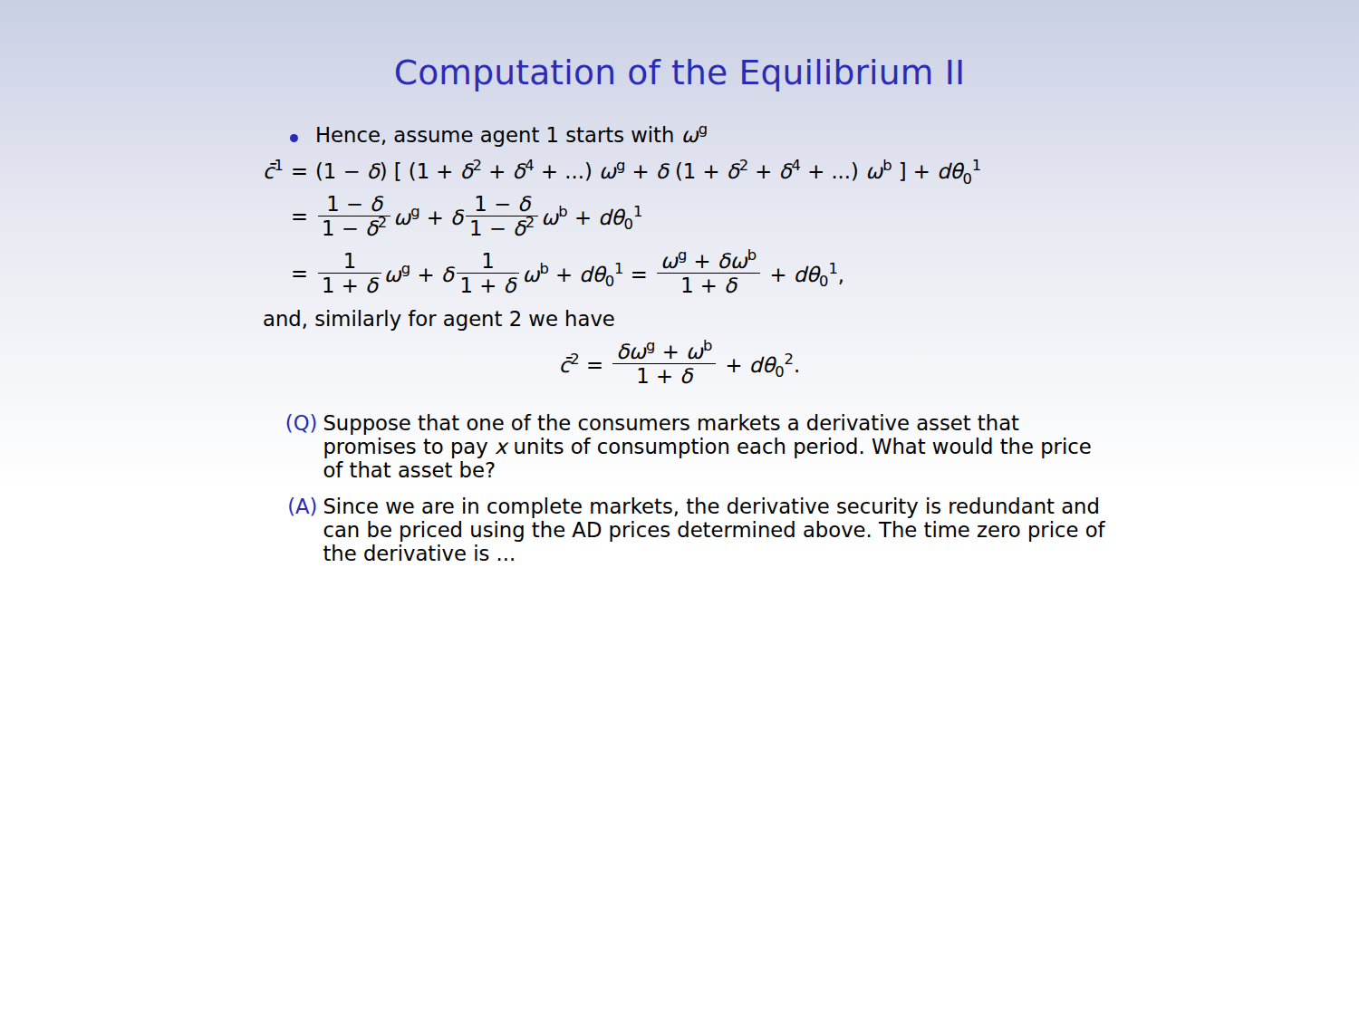Computation of the Equilibrium II
Hence, assume agent 1 starts with ωg
c̄1
=
(1 − δ) [ (1 + δ2 + δ4 + ...) ωg + δ (1 + δ2 + δ4 + ...) ωb ] + dθ01
=
1 − δ 1 − δ2 ωg + δ 1 − δ 1 − δ2 ωb + dθ01
=
11 + δ ωg + δ 11 + δ ωb + dθ01 = ωg + δωb 1 + δ + dθ01,
and, similarly for agent 2 we have
c̄2 = δωg + ωb 1 + δ + dθ02.
(Q)
Suppose that one of the consumers markets a derivative asset that promises to pay x units of consumption each period. What would the price of that asset be?
(A)
Since we are in complete markets, the derivative security is redundant and can be priced using the AD prices determined above. The time zero price of the derivative is ...